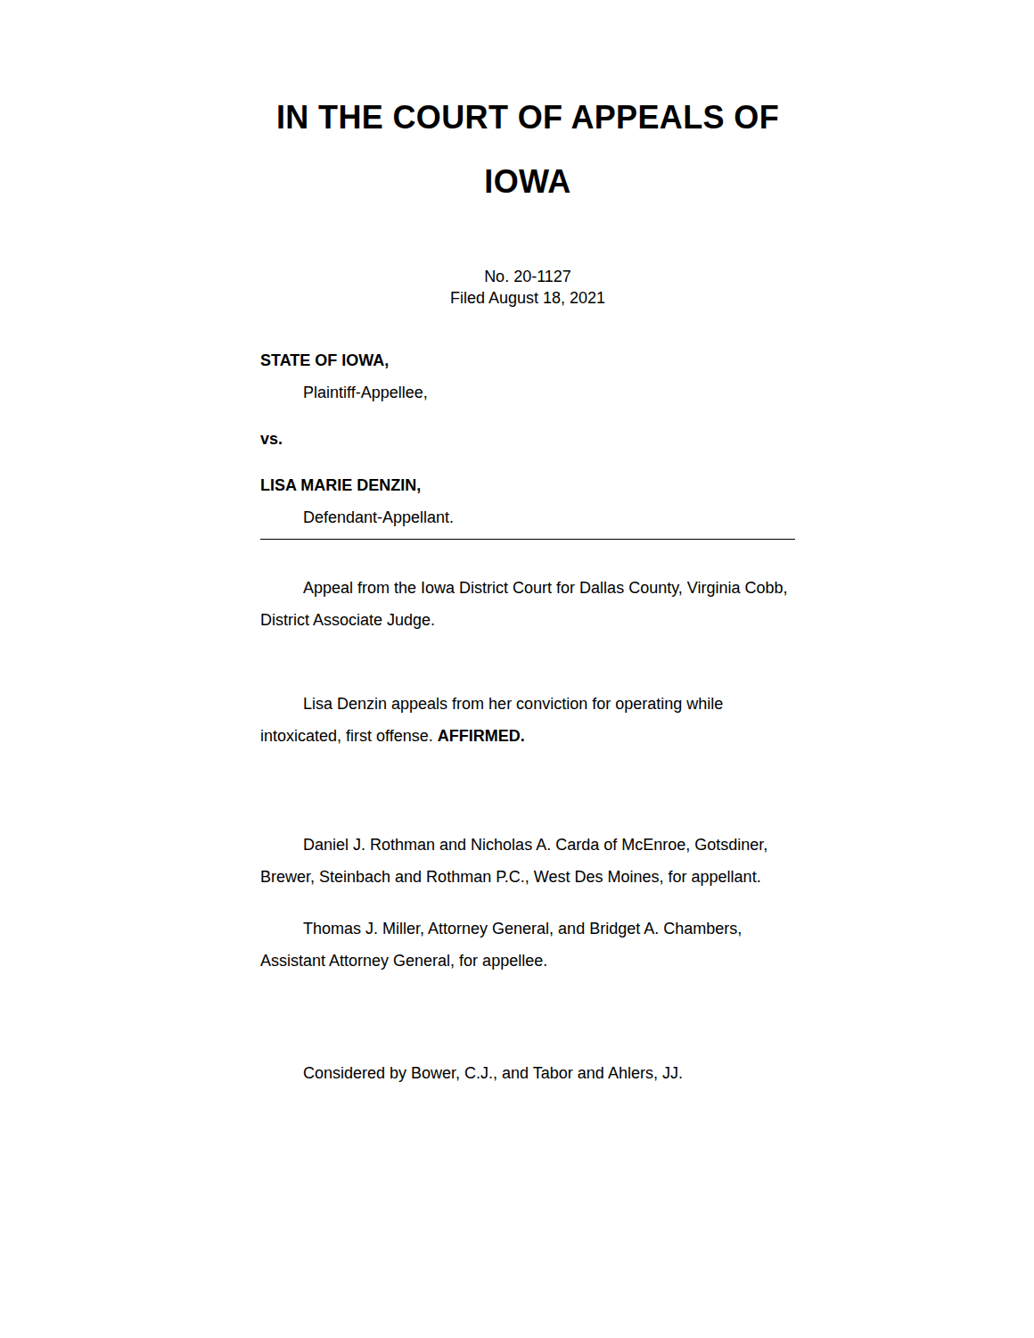IN THE COURT OF APPEALS OF IOWA
No. 20-1127
Filed August 18, 2021
STATE OF IOWA,
Plaintiff-Appellee,
vs.
LISA MARIE DENZIN,
Defendant-Appellant.
Appeal from the Iowa District Court for Dallas County, Virginia Cobb, District Associate Judge.
Lisa Denzin appeals from her conviction for operating while intoxicated, first offense. AFFIRMED.
Daniel J. Rothman and Nicholas A. Carda of McEnroe, Gotsdiner, Brewer, Steinbach and Rothman P.C., West Des Moines, for appellant.
Thomas J. Miller, Attorney General, and Bridget A. Chambers, Assistant Attorney General, for appellee.
Considered by Bower, C.J., and Tabor and Ahlers, JJ.